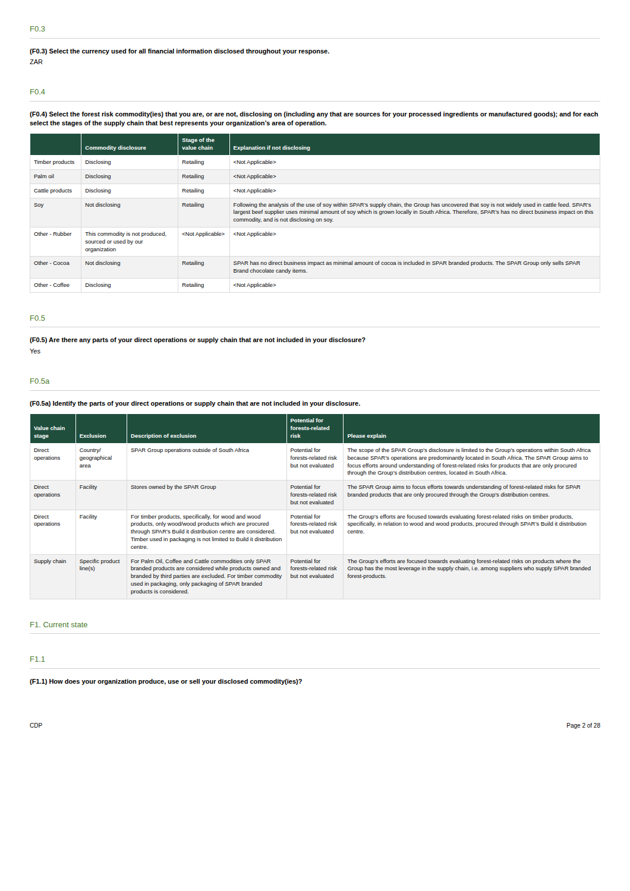F0.3
(F0.3) Select the currency used for all financial information disclosed throughout your response.
ZAR
F0.4
(F0.4) Select the forest risk commodity(ies) that you are, or are not, disclosing on (including any that are sources for your processed ingredients or manufactured goods); and for each select the stages of the supply chain that best represents your organization’s area of operation.
| | Commodity disclosure | Stage of the value chain | Explanation if not disclosing |
| --- | --- | --- | --- |
| Timber products | Disclosing | Retailing | <Not Applicable> |
| Palm oil | Disclosing | Retailing | <Not Applicable> |
| Cattle products | Disclosing | Retailing | <Not Applicable> |
| Soy | Not disclosing | Retailing | Following the analysis of the use of soy within SPAR’s supply chain, the Group has uncovered that soy is not widely used in cattle feed. SPAR’s largest beef supplier uses minimal amount of soy which is grown locally in South Africa. Therefore, SPAR’s has no direct business impact on this commodity, and is not disclosing on soy. |
| Other - Rubber | This commodity is not produced, sourced or used by our organization | <Not Applicable> | <Not Applicable> |
| Other - Cocoa | Not disclosing | Retailing | SPAR has no direct business impact as minimal amount of cocoa is included in SPAR branded products. The SPAR Group only sells SPAR Brand chocolate candy items. |
| Other - Coffee | Disclosing | Retailing | <Not Applicable> |
F0.5
(F0.5) Are there any parts of your direct operations or supply chain that are not included in your disclosure?
Yes
F0.5a
(F0.5a) Identify the parts of your direct operations or supply chain that are not included in your disclosure.
| Value chain stage | Exclusion | Description of exclusion | Potential for forests-related risk | Please explain |
| --- | --- | --- | --- | --- |
| Direct operations | Country/ geographical area | SPAR Group operations outside of South Africa | Potential for forests-related risk but not evaluated | The scope of the SPAR Group’s disclosure is limited to the Group’s operations within South Africa because SPAR’s operations are predominantly located in South Africa. The SPAR Group aims to focus efforts around understanding of forest-related risks for products that are only procured through the Group’s distribution centres, located in South Africa. |
| Direct operations | Facility | Stores owned by the SPAR Group | Potential for forests-related risk but not evaluated | The SPAR Group aims to focus efforts towards understanding of forest-related risks for SPAR branded products that are only procured through the Group’s distribution centres. |
| Direct operations | Facility | For timber products, specifically, for wood and wood products, only wood/wood products which are procured through SPAR’s Build it distribution centre are considered. Timber used in packaging is not limited to Build it distribution centre. | Potential for forests-related risk but not evaluated | The Group’s efforts are focused towards evaluating forest-related risks on timber products, specifically, in relation to wood and wood products, procured through SPAR’s Build it distribution centre. |
| Supply chain | Specific product line(s) | For Palm Oil, Coffee and Cattle commodities only SPAR branded products are considered while products owned and branded by third parties are excluded. For timber commodity used in packaging, only packaging of SPAR branded products is considered. | Potential for forests-related risk but not evaluated | The Group’s efforts are focused towards evaluating forest-related risks on products where the Group has the most leverage in the supply chain, i.e. among suppliers who supply SPAR branded forest-products. |
F1. Current state
F1.1
(F1.1) How does your organization produce, use or sell your disclosed commodity(ies)?
CDP Page 2 of 28